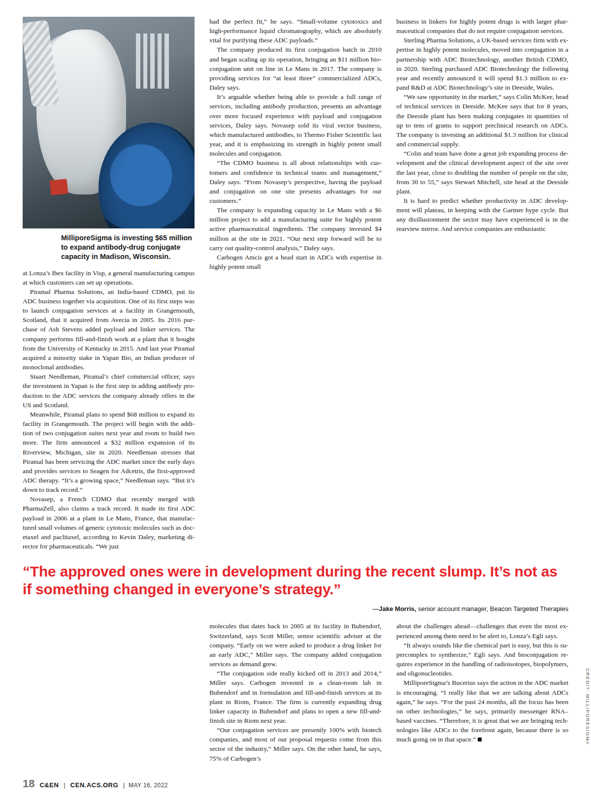MilliporeSigma is investing $65 million to expand antibody-drug conjugate capacity in Madison, Wisconsin.
at Lonza’s Ibex facility in Visp, a general manufacturing campus at which customers can set up operations.
Piramal Pharma Solutions, an India-based CDMO, put its ADC business together via acquisition. One of its first steps was to launch conjugation services at a facility in Grangemouth, Scotland, that it acquired from Avecia in 2005. Its 2016 purchase of Ash Stevens added payload and linker services. The company performs fill-and-finish work at a plant that it bought from the University of Kentucky in 2015. And last year Piramal acquired a minority stake in Yapan Bio, an Indian producer of monoclonal antibodies.
Stuart Needleman, Piramal’s chief commercial officer, says the investment in Yapan is the first step in adding antibody production to the ADC services the company already offers in the US and Scotland.
Meanwhile, Piramal plans to spend $68 million to expand its facility in Grangemouth. The project will begin with the addition of two conjugation suites next year and room to build two more. The firm announced a $32 million expansion of its Riverview, Michigan, site in 2020. Needleman stresses that Piramal has been servicing the ADC market since the early days and provides services to Seagen for Adcetris, the first-approved ADC therapy. “It’s a growing space,” Needleman says. “But it’s down to track record.”
Novasep, a French CDMO that recently merged with PharmaZell, also claims a track record. It made its first ADC payload in 2006 at a plant in Le Mans, France, that manufactured small volumes of generic cytotoxic molecules such as docetaxel and paclitaxel, according to Kevin Daley, marketing director for pharmaceuticals. “We just
had the perfect fit,” he says. “Small-volume cytotoxics and high-performance liquid chromatography, which are absolutely vital for purifying these ADC payloads.”
The company produced its first conjugation batch in 2010 and began scaling up its operation, bringing an $11 million bioconjugation unit on line in Le Mans in 2017. The company is providing services for “at least three” commercialized ADCs, Daley says.
It’s arguable whether being able to provide a full range of services, including antibody production, presents an advantage over more focused experience with payload and conjugation services, Daley says. Novasep sold its viral vector business, which manufactured antibodies, to Thermo Fisher Scientific last year, and it is emphasizing its strength in highly potent small molecules and conjugation.
“The CDMO business is all about relationships with customers and confidence in technical teams and management,” Daley says. “From Novasep’s perspective, having the payload and conjugation on one site presents advantages for our customers.”
The company is expanding capacity in Le Mans with a $6 million project to add a manufacturing suite for highly potent active pharmaceutical ingredients. The company invested $4 million at the site in 2021. “Our next step forward will be to carry out quality-control analysis,” Daley says.
Carbogen Amcis got a head start in ADCs with expertise in highly potent small
business in linkers for highly potent drugs is with larger pharmaceutical companies that do not require conjugation services.
Sterling Pharma Solutions, a UK-based services firm with expertise in highly potent molecules, moved into conjugation in a partnership with ADC Biotechnology, another British CDMO, in 2020. Sterling purchased ADC Biotechnology the following year and recently announced it will spend $1.3 million to expand R&D at ADC Biotechnology’s site in Deeside, Wales.
“We saw opportunity in the market,” says Colin McKee, head of technical services in Deeside. McKee says that for 8 years, the Deeside plant has been making conjugates in quantities of up to tens of grams to support preclinical research on ADCs. The company is investing an additional $1.3 million for clinical and commercial supply.
“Colin and team have done a great job expanding process development and the clinical development aspect of the site over the last year, close to doubling the number of people on the site, from 30 to 55,” says Stewart Mitchell, site head at the Deeside plant.
It is hard to predict whether productivity in ADC development will plateau, in keeping with the Gartner hype cycle. But any disillusionment the sector may have experienced is in the rearview mirror. And service companies are enthusiastic
“The approved ones were in development during the recent slump. It’s not as if something changed in everyone’s strategy.”
—Jake Morris, senior account manager, Beacon Targeted Therapies
molecules that dates back to 2005 at its facility in Bubendorf, Switzerland, says Scott Miller, senior scientific adviser at the company. “Early on we were asked to produce a drug linker for an early ADC,” Miller says. The company added conjugation services as demand grew.
“The conjugation side really kicked off in 2013 and 2014,” Miller says. Carbogen invested in a clean-room lab in Bubendorf and in formulation and fill-and-finish services at its plant in Riom, France. The firm is currently expanding drug linker capacity in Bubendorf and plans to open a new fill-and-finish site in Riom next year.
“Our conjugation services are presently 100% with biotech companies, and most of our proposal requests come from this sector of the industry,” Miller says. On the other hand, he says, 75% of Carbogen’s
about the challenges ahead—challenges that even the most experienced among them need to be alert to, Lonza’s Egli says.
“It always sounds like the chemical part is easy, but this is supercomplex to synthesize,” Egli says. And bioconjugation requires experience in the handling of radioisotopes, biopolymers, and oligonucleotides.
MilliporeSigma’s Bucerius says the action in the ADC market is encouraging. “I really like that we are talking about ADCs again,” he says. “For the past 24 months, all the focus has been on other technologies,” he says, primarily messenger RNA–based vaccines. “Therefore, it is great that we are bringing technologies like ADCs to the forefront again, because there is so much going on in that space.”
CREDIT: MILLIPORESIGMA
18 C&EN | CEN.ACS.ORG | MAY 16, 2022